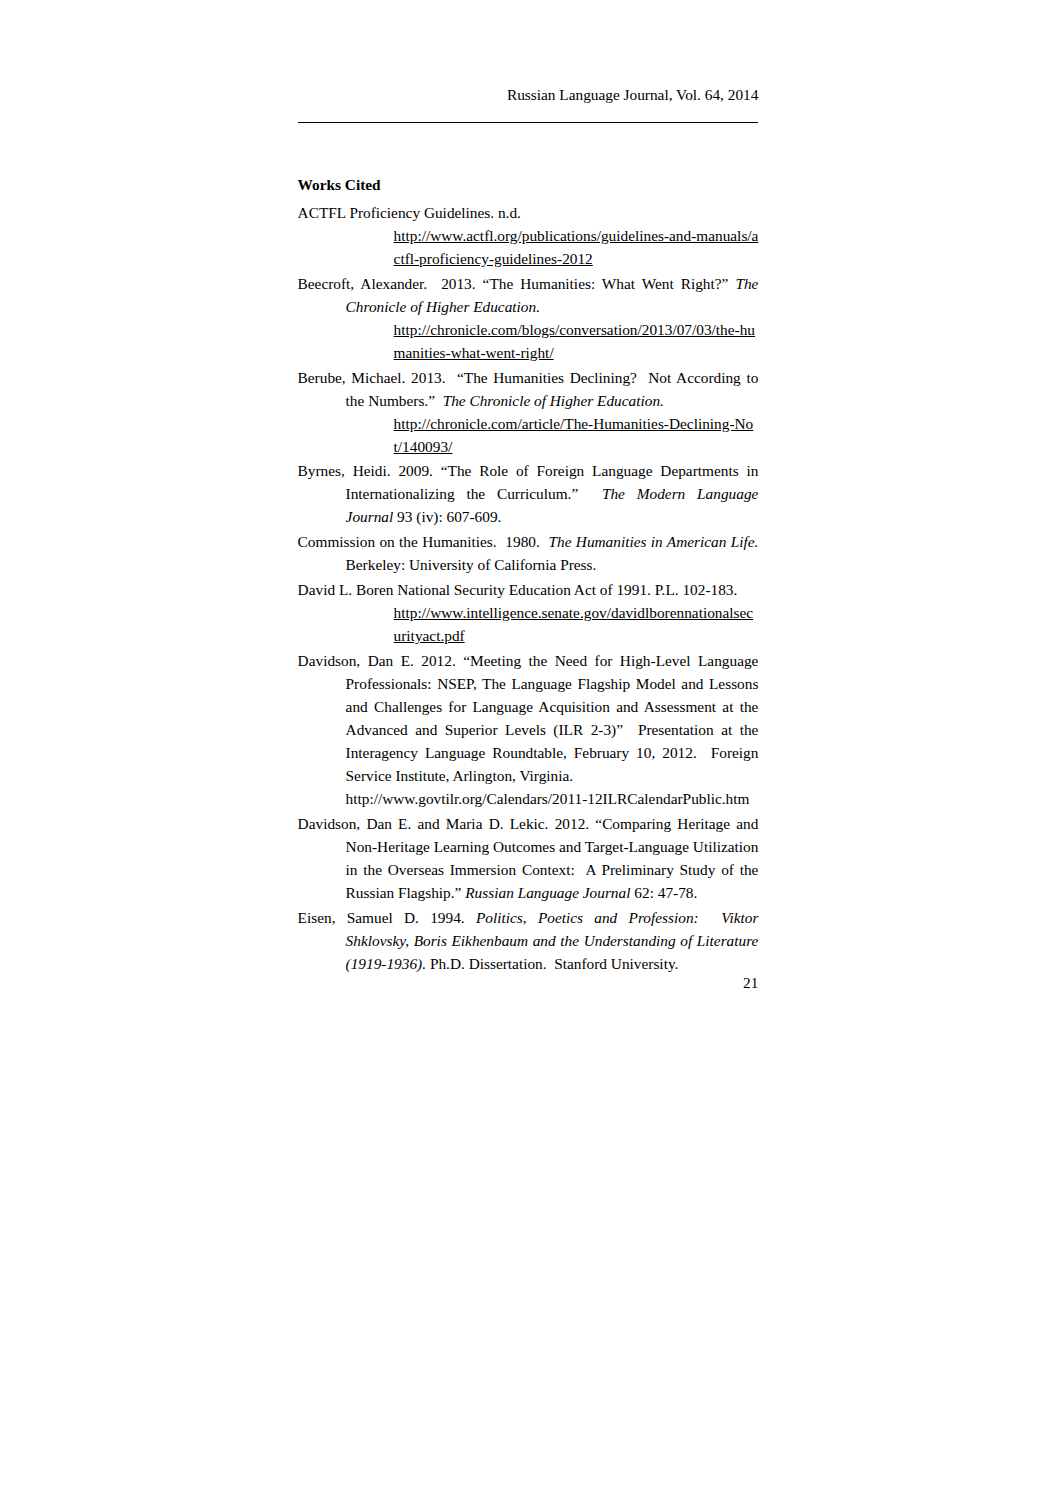Russian Language Journal, Vol. 64, 2014
Works Cited
ACTFL Proficiency Guidelines. n.d. http://www.actfl.org/publications/guidelines-and-manuals/actfl-proficiency-guidelines-2012
Beecroft, Alexander. 2013. “The Humanities: What Went Right?” The Chronicle of Higher Education. http://chronicle.com/blogs/conversation/2013/07/03/the-humanities-what-went-right/
Berube, Michael. 2013. “The Humanities Declining? Not According to the Numbers.” The Chronicle of Higher Education. http://chronicle.com/article/The-Humanities-Declining-Not/140093/
Byrnes, Heidi. 2009. “The Role of Foreign Language Departments in Internationalizing the Curriculum.” The Modern Language Journal 93 (iv): 607-609.
Commission on the Humanities. 1980. The Humanities in American Life. Berkeley: University of California Press.
David L. Boren National Security Education Act of 1991. P.L. 102-183. http://www.intelligence.senate.gov/davidlborennationalsecurityact.pdf
Davidson, Dan E. 2012. “Meeting the Need for High-Level Language Professionals: NSEP, The Language Flagship Model and Lessons and Challenges for Language Acquisition and Assessment at the Advanced and Superior Levels (ILR 2-3)” Presentation at the Interagency Language Roundtable, February 10, 2012. Foreign Service Institute, Arlington, Virginia. http://www.govtilr.org/Calendars/2011-12ILRCalendarPublic.htm
Davidson, Dan E. and Maria D. Lekic. 2012. “Comparing Heritage and Non-Heritage Learning Outcomes and Target-Language Utilization in the Overseas Immersion Context: A Preliminary Study of the Russian Flagship.” Russian Language Journal 62: 47-78.
Eisen, Samuel D. 1994. Politics, Poetics and Profession: Viktor Shklovsky, Boris Eikhenbaum and the Understanding of Literature (1919-1936). Ph.D. Dissertation. Stanford University.
21